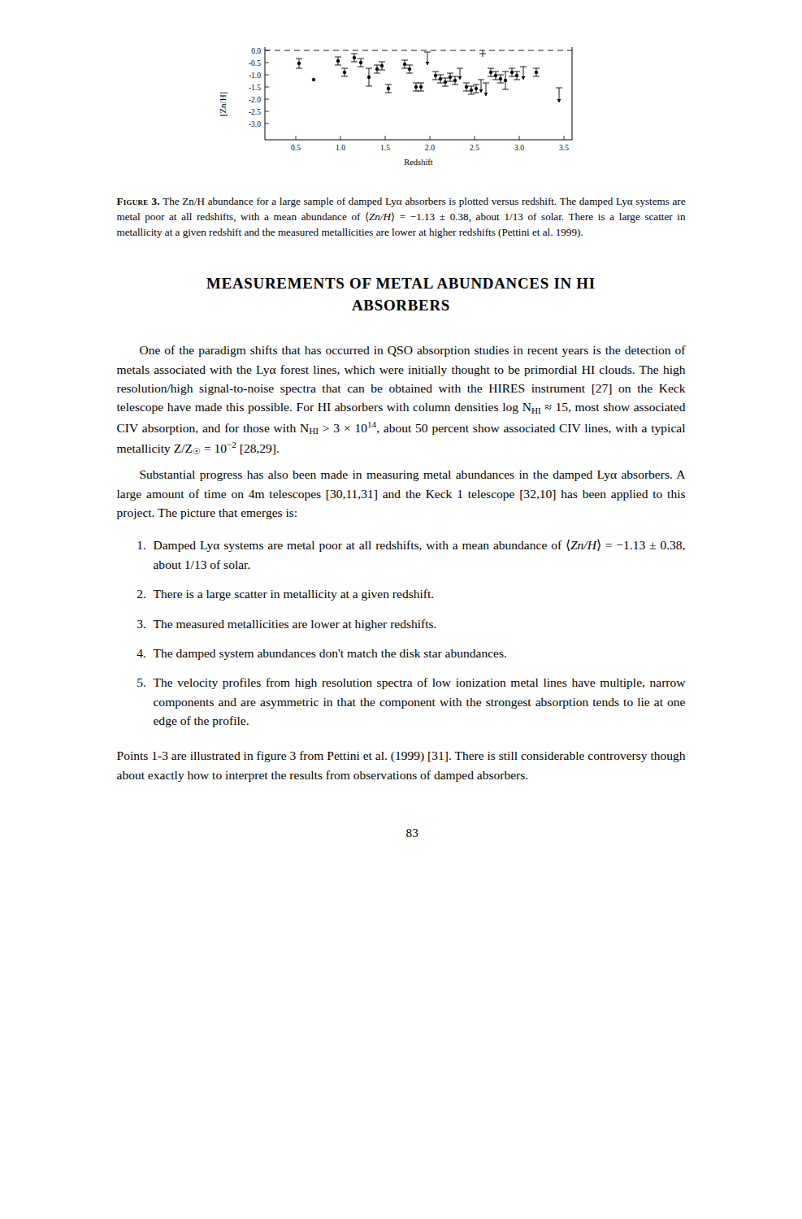[Zn/H] 0.0 -0.5 -1.0 -1.5 -2.0 -2.5 -3.0 0.5 1.0 1.5 2.0 2.5 3.0 3.5 Redshift
Figure 3. The Zn/H abundance for a large sample of damped Lyα absorbers is plotted versus redshift. The damped Lyα systems are metal poor at all redshifts, with a mean abundance of ⟨Zn/H⟩ = −1.13 ± 0.38, about 1/13 of solar. There is a large scatter in metallicity at a given redshift and the measured metallicities are lower at higher redshifts (Pettini et al. 1999).
MEASUREMENTS OF METAL ABUNDANCES IN HI
ABSORBERS
One of the paradigm shifts that has occurred in QSO absorption studies in recent years is the detection of metals associated with the Lyα forest lines, which were initially thought to be primordial HI clouds. The high resolution/high signal-to-noise spectra that can be obtained with the HIRES instrument [27] on the Keck telescope have made this possible. For HI absorbers with column densities log NHI ≈ 15, most show associated CIV absorption, and for those with NHI > 3 × 1014, about 50 percent show associated CIV lines, with a typical metallicity Z/Z☉ = 10−2 [28,29].
Substantial progress has also been made in measuring metal abundances in the damped Lyα absorbers. A large amount of time on 4m telescopes [30,11,31] and the Keck 1 telescope [32,10] has been applied to this project. The picture that emerges is:
Damped Lyα systems are metal poor at all redshifts, with a mean abundance of ⟨Zn/H⟩ = −1.13 ± 0.38, about 1/13 of solar.
There is a large scatter in metallicity at a given redshift.
The measured metallicities are lower at higher redshifts.
The damped system abundances don't match the disk star abundances.
The velocity profiles from high resolution spectra of low ionization metal lines have multiple, narrow components and are asymmetric in that the component with the strongest absorption tends to lie at one edge of the profile.
Points 1-3 are illustrated in figure 3 from Pettini et al. (1999) [31]. There is still considerable controversy though about exactly how to interpret the results from observations of damped absorbers.
83